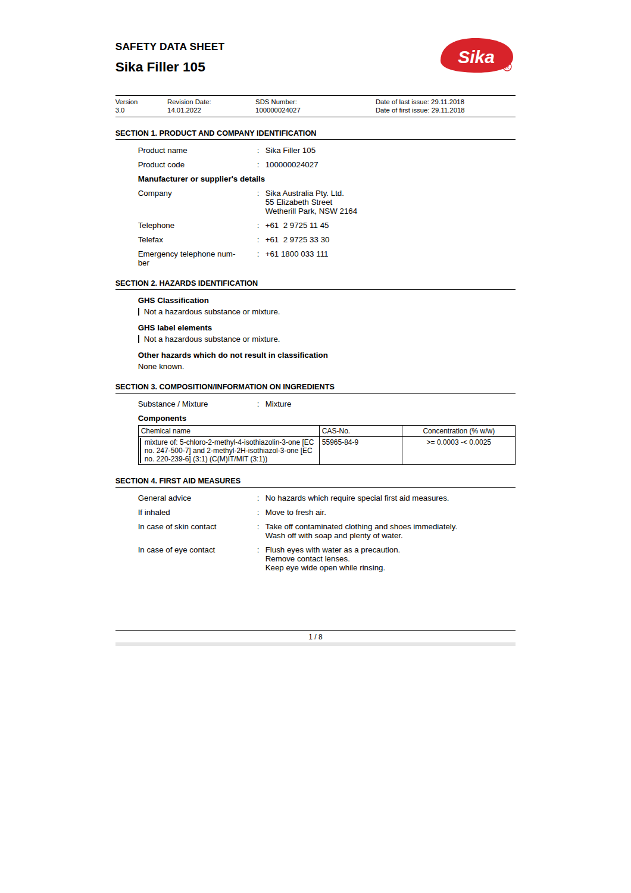SAFETY DATA SHEET
Sika Filler 105
Sika R
| Version | Revision Date: | SDS Number: | Date of last issue: 29.11.2018 |
| 3.0 | 14.01.2022 | 100000024027 | Date of first issue: 29.11.2018 |
SECTION 1. PRODUCT AND COMPANY IDENTIFICATION
Product name
:
Sika Filler 105
Product code
:
100000024027
Manufacturer or supplier's details
Company
:
Sika Australia Pty. Ltd.
55 Elizabeth Street
Wetherill Park, NSW 2164
Telephone
:
+61 2 9725 11 45
Telefax
:
+61 2 9725 33 30
Emergency telephone num-
ber
:
+61 1800 033 111
SECTION 2. HAZARDS IDENTIFICATION
GHS Classification
Not a hazardous substance or mixture.
GHS label elements
Not a hazardous substance or mixture.
Other hazards which do not result in classification
None known.
SECTION 3. COMPOSITION/INFORMATION ON INGREDIENTS
Substance / Mixture
:
Mixture
Components
| Chemical name | CAS-No. | Concentration (% w/w) |
| --- | --- | --- |
| mixture of: 5-chloro-2-methyl-4-isothiazolin-3-one [EC no. 247-500-7] and 2-methyl-2H-isothiazol-3-one [EC no. 220-239-6] (3:1) (C(M)IT/MIT (3:1)) | 55965-84-9 | >= 0.0003 -< 0.0025 |
SECTION 4. FIRST AID MEASURES
General advice
:
No hazards which require special first aid measures.
If inhaled
:
Move to fresh air.
In case of skin contact
:
Take off contaminated clothing and shoes immediately.
Wash off with soap and plenty of water.
In case of eye contact
:
Flush eyes with water as a precaution.
Remove contact lenses.
Keep eye wide open while rinsing.
1 / 8